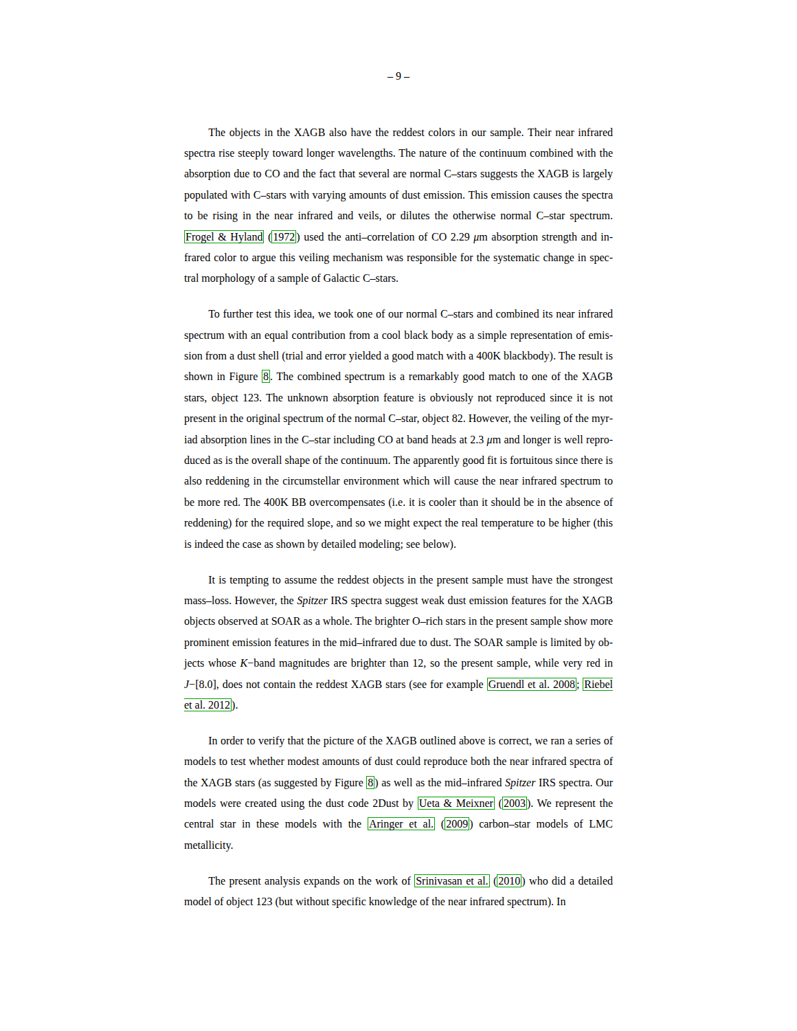– 9 –
The objects in the XAGB also have the reddest colors in our sample. Their near infrared spectra rise steeply toward longer wavelengths. The nature of the continuum combined with the absorption due to CO and the fact that several are normal C–stars suggests the XAGB is largely populated with C–stars with varying amounts of dust emission. This emission causes the spectra to be rising in the near infrared and veils, or dilutes the otherwise normal C–star spectrum. Frogel & Hyland (1972) used the anti–correlation of CO 2.29 μm absorption strength and infrared color to argue this veiling mechanism was responsible for the systematic change in spectral morphology of a sample of Galactic C–stars.
To further test this idea, we took one of our normal C–stars and combined its near infrared spectrum with an equal contribution from a cool black body as a simple representation of emission from a dust shell (trial and error yielded a good match with a 400K blackbody). The result is shown in Figure 8. The combined spectrum is a remarkably good match to one of the XAGB stars, object 123. The unknown absorption feature is obviously not reproduced since it is not present in the original spectrum of the normal C–star, object 82. However, the veiling of the myriad absorption lines in the C–star including CO at band heads at 2.3 μm and longer is well reproduced as is the overall shape of the continuum. The apparently good fit is fortuitous since there is also reddening in the circumstellar environment which will cause the near infrared spectrum to be more red. The 400K BB overcompensates (i.e. it is cooler than it should be in the absence of reddening) for the required slope, and so we might expect the real temperature to be higher (this is indeed the case as shown by detailed modeling; see below).
It is tempting to assume the reddest objects in the present sample must have the strongest mass–loss. However, the Spitzer IRS spectra suggest weak dust emission features for the XAGB objects observed at SOAR as a whole. The brighter O–rich stars in the present sample show more prominent emission features in the mid–infrared due to dust. The SOAR sample is limited by objects whose K−band magnitudes are brighter than 12, so the present sample, while very red in J−[8.0], does not contain the reddest XAGB stars (see for example Gruendl et al. 2008; Riebel et al. 2012).
In order to verify that the picture of the XAGB outlined above is correct, we ran a series of models to test whether modest amounts of dust could reproduce both the near infrared spectra of the XAGB stars (as suggested by Figure 8) as well as the mid–infrared Spitzer IRS spectra. Our models were created using the dust code 2Dust by Ueta & Meixner (2003). We represent the central star in these models with the Aringer et al. (2009) carbon–star models of LMC metallicity.
The present analysis expands on the work of Srinivasan et al. (2010) who did a detailed model of object 123 (but without specific knowledge of the near infrared spectrum). In